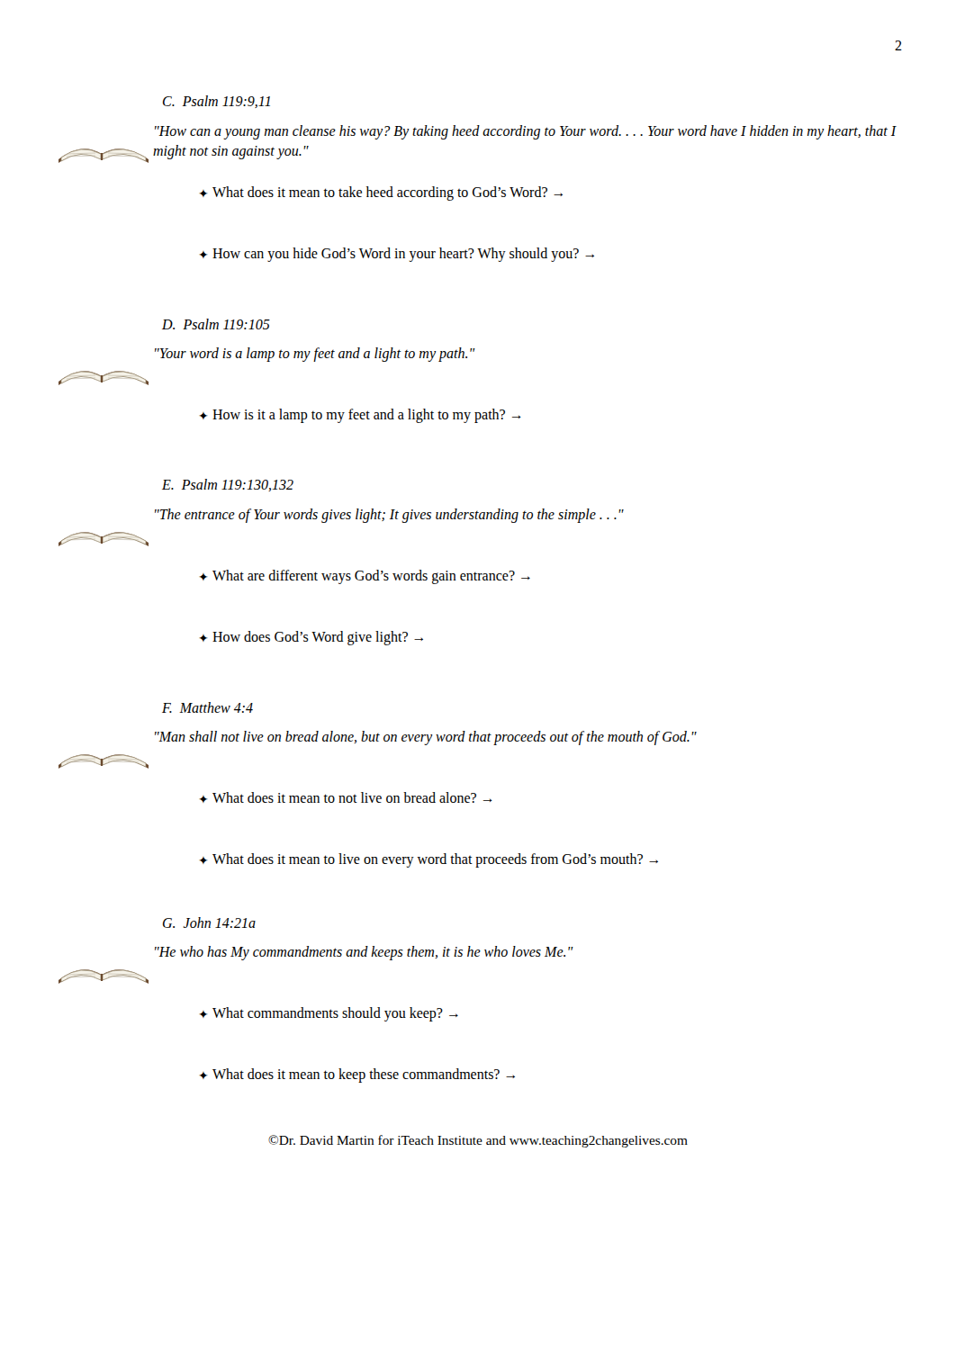2
C. Psalm 119:9,11
"How can a young man cleanse his way? By taking heed according to Your word. . . . Your word have I hidden in my heart, that I might not sin against you."
What does it mean to take heed according to God’s Word?
How can you hide God’s Word in your heart? Why should you?
D. Psalm 119:105
"Your word is a lamp to my feet and a light to my path."
How is it a lamp to my feet and a light to my path?
E. Psalm 119:130,132
"The entrance of Your words gives light; It gives understanding to the simple . . ."
What are different ways God’s words gain entrance?
How does God’s Word give light?
F. Matthew 4:4
"Man shall not live on bread alone, but on every word that proceeds out of the mouth of God."
What does it mean to not live on bread alone?
What does it mean to live on every word that proceeds from God’s mouth?
G. John 14:21a
"He who has My commandments and keeps them, it is he who loves Me."
What commandments should you keep?
What does it mean to keep these commandments?
©Dr. David Martin for iTeach Institute and www.teaching2changelives.com